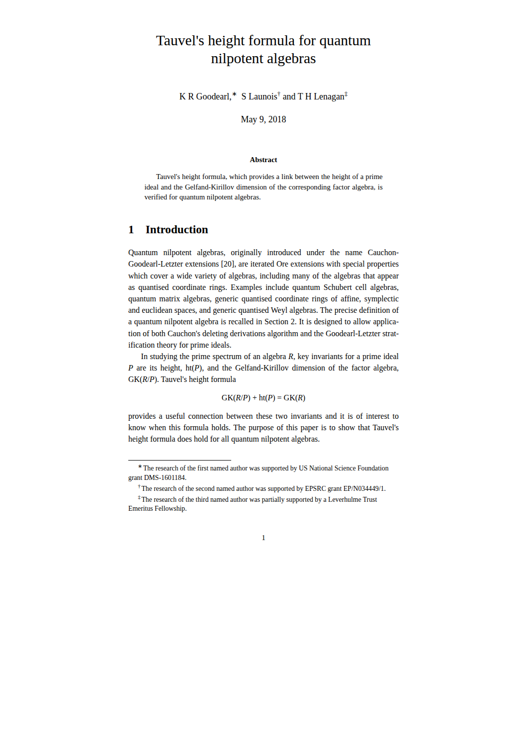Tauvel's height formula for quantum nilpotent algebras
K R Goodearl,∗ S Launois† and T H Lenagan‡
May 9, 2018
Abstract
Tauvel's height formula, which provides a link between the height of a prime ideal and the Gelfand-Kirillov dimension of the corresponding factor algebra, is verified for quantum nilpotent algebras.
1 Introduction
Quantum nilpotent algebras, originally introduced under the name Cauchon-Goodearl-Letzter extensions [20], are iterated Ore extensions with special properties which cover a wide variety of algebras, including many of the algebras that appear as quantised coordinate rings. Examples include quantum Schubert cell algebras, quantum matrix algebras, generic quantised coordinate rings of affine, symplectic and euclidean spaces, and generic quantised Weyl algebras. The precise definition of a quantum nilpotent algebra is recalled in Section 2. It is designed to allow application of both Cauchon's deleting derivations algorithm and the Goodearl-Letzter stratification theory for prime ideals.
In studying the prime spectrum of an algebra R, key invariants for a prime ideal P are its height, ht(P), and the Gelfand-Kirillov dimension of the factor algebra, GK(R/P). Tauvel's height formula
GK(R/P) + ht(P) = GK(R)
provides a useful connection between these two invariants and it is of interest to know when this formula holds. The purpose of this paper is to show that Tauvel's height formula does hold for all quantum nilpotent algebras.
∗The research of the first named author was supported by US National Science Foundation grant DMS-1601184.
†The research of the second named author was supported by EPSRC grant EP/N034449/1.
‡The research of the third named author was partially supported by a Leverhulme Trust Emeritus Fellowship.
1